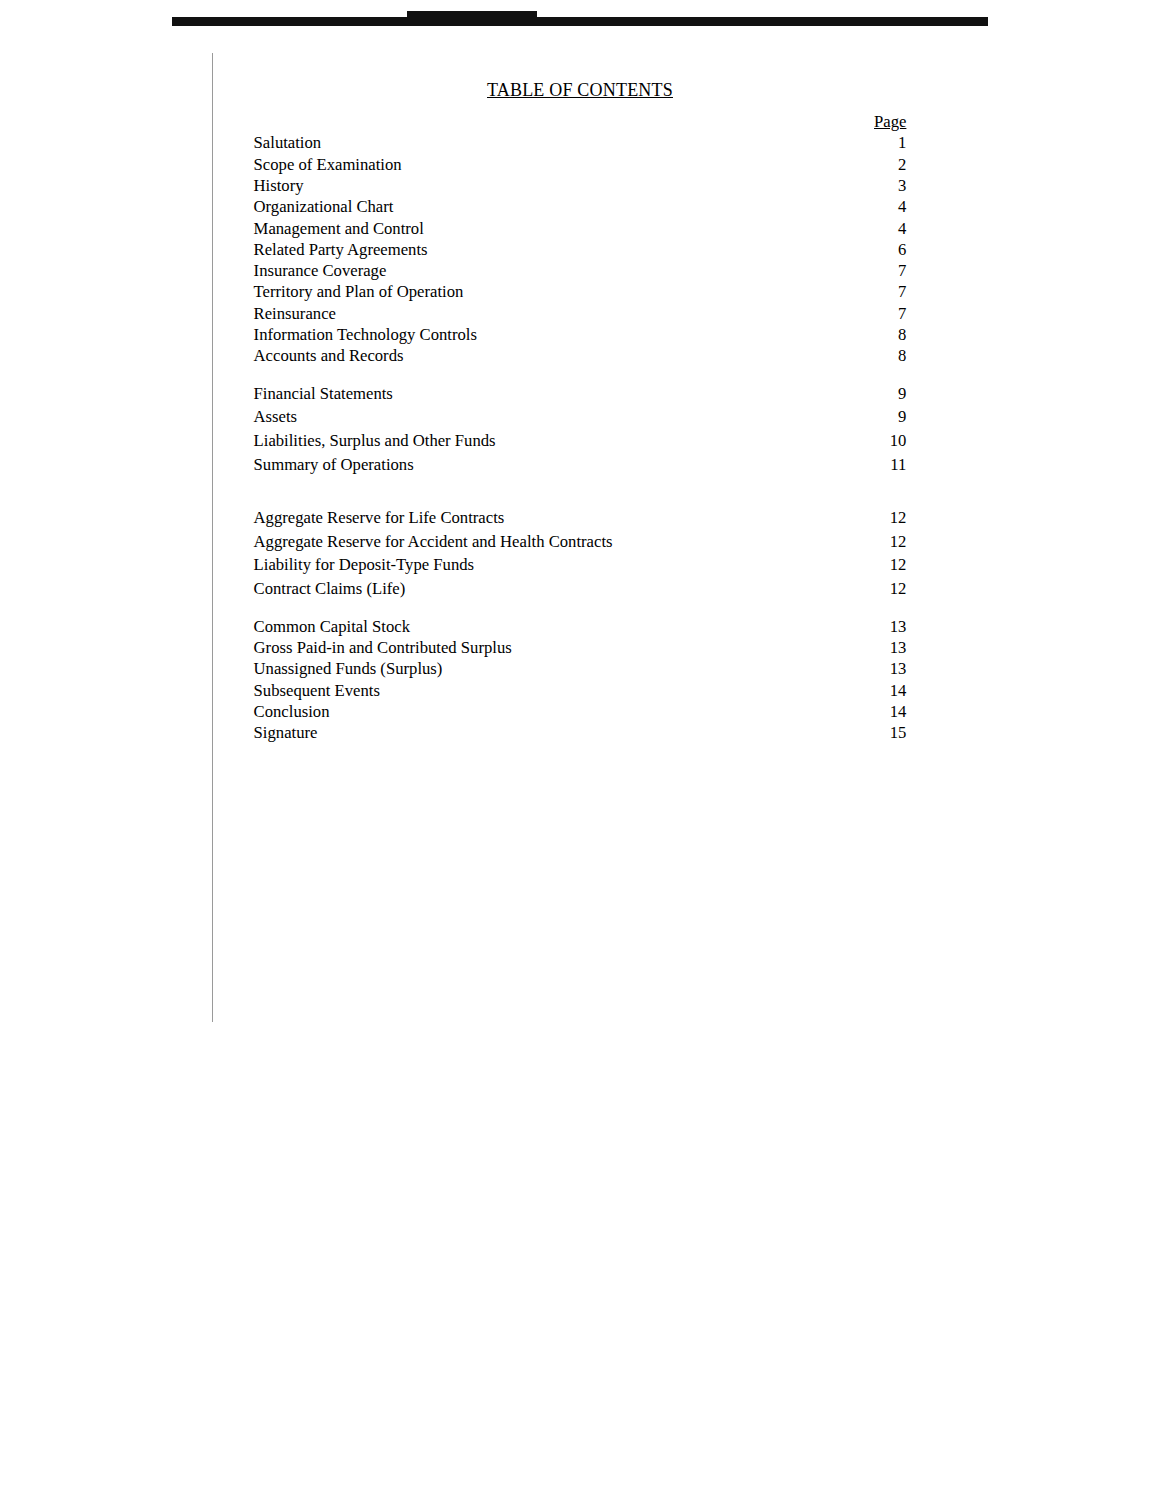TABLE OF CONTENTS
| | Page |
| Salutation | 1 |
| Scope of Examination | 2 |
| History | 3 |
| Organizational Chart | 4 |
| Management and Control | 4 |
| Related Party Agreements | 6 |
| Insurance Coverage | 7 |
| Territory and Plan of Operation | 7 |
| Reinsurance | 7 |
| Information Technology Controls | 8 |
| Accounts and Records | 8 |
| Financial Statements | 9 |
| Assets | 9 |
| Liabilities, Surplus and Other Funds | 10 |
| Summary of Operations | 11 |
| Aggregate Reserve for Life Contracts | 12 |
| Aggregate Reserve for Accident and Health Contracts | 12 |
| Liability for Deposit-Type Funds | 12 |
| Contract Claims (Life) | 12 |
| Common Capital Stock | 13 |
| Gross Paid-in and Contributed Surplus | 13 |
| Unassigned Funds (Surplus) | 13 |
| Subsequent Events | 14 |
| Conclusion | 14 |
| Signature | 15 |